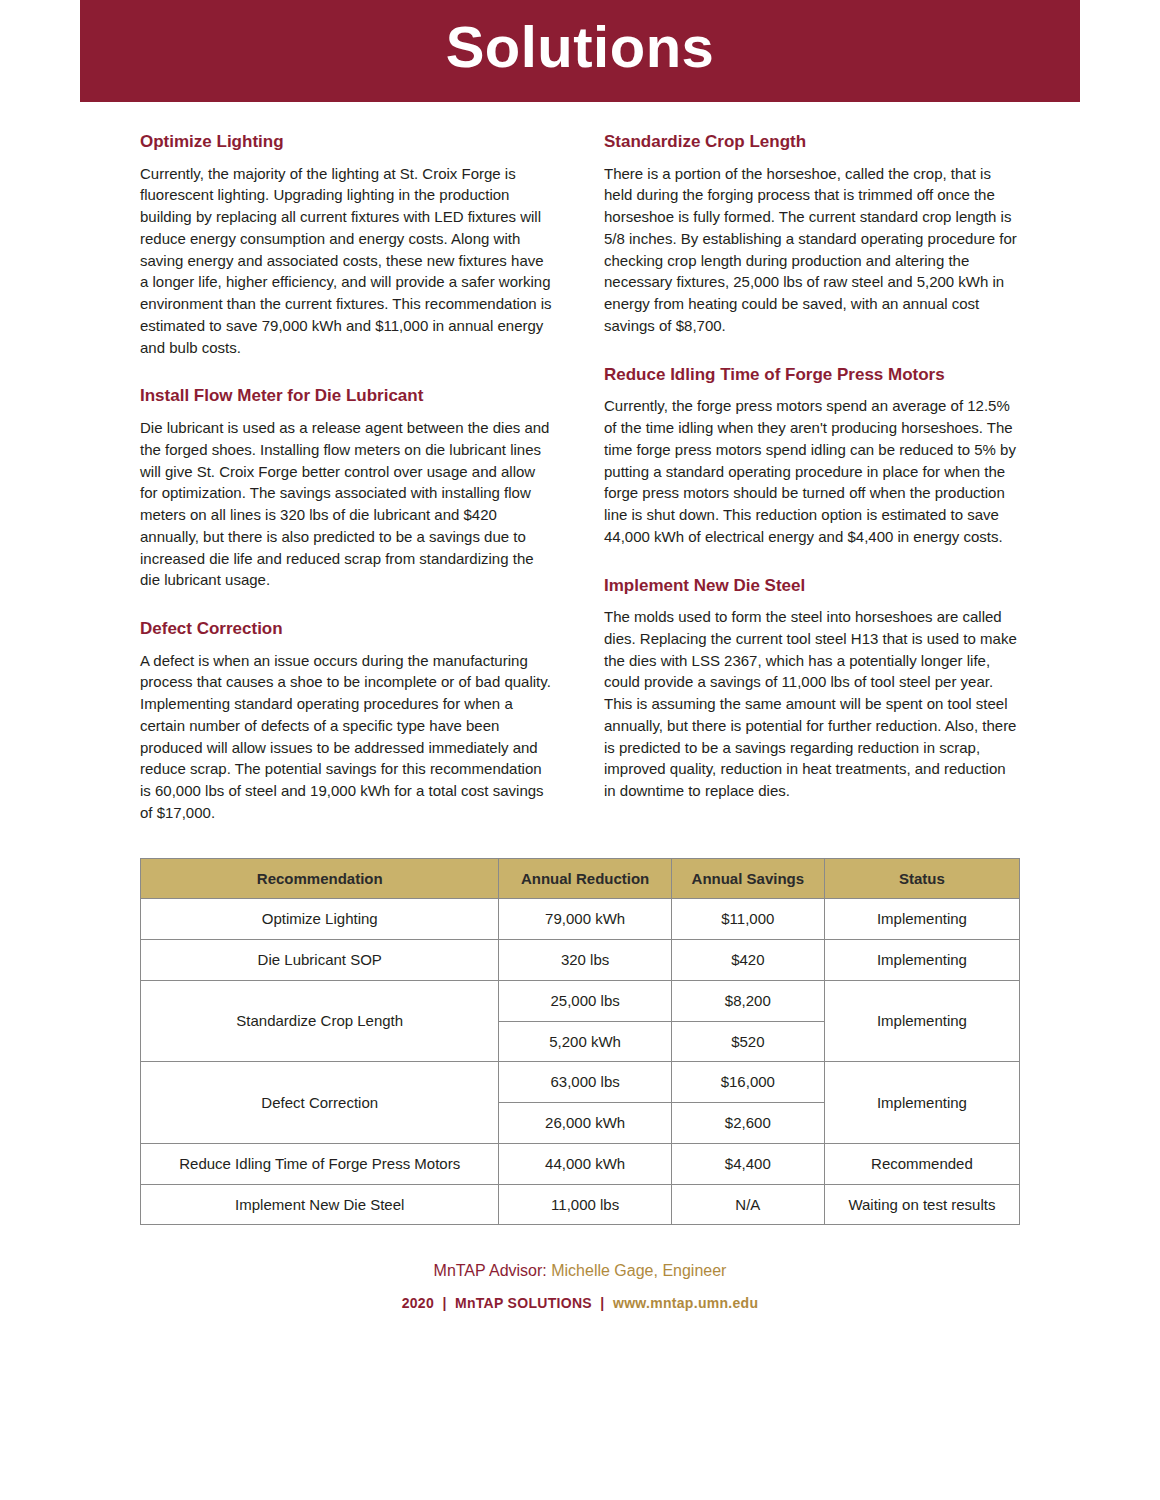Solutions
Optimize Lighting
Currently, the majority of the lighting at St. Croix Forge is fluorescent lighting. Upgrading lighting in the production building by replacing all current fixtures with LED fixtures will reduce energy consumption and energy costs. Along with saving energy and associated costs, these new fixtures have a longer life, higher efficiency, and will provide a safer working environment than the current fixtures. This recommendation is estimated to save 79,000 kWh and $11,000 in annual energy and bulb costs.
Install Flow Meter for Die Lubricant
Die lubricant is used as a release agent between the dies and the forged shoes. Installing flow meters on die lubricant lines will give St. Croix Forge better control over usage and allow for optimization. The savings associated with installing flow meters on all lines is 320 lbs of die lubricant and $420 annually, but there is also predicted to be a savings due to increased die life and reduced scrap from standardizing the die lubricant usage.
Defect Correction
A defect is when an issue occurs during the manufacturing process that causes a shoe to be incomplete or of bad quality. Implementing standard operating procedures for when a certain number of defects of a specific type have been produced will allow issues to be addressed immediately and reduce scrap. The potential savings for this recommendation is 60,000 lbs of steel and 19,000 kWh for a total cost savings of $17,000.
Standardize Crop Length
There is a portion of the horseshoe, called the crop, that is held during the forging process that is trimmed off once the horseshoe is fully formed. The current standard crop length is 5/8 inches. By establishing a standard operating procedure for checking crop length during production and altering the necessary fixtures, 25,000 lbs of raw steel and 5,200 kWh in energy from heating could be saved, with an annual cost savings of $8,700.
Reduce Idling Time of Forge Press Motors
Currently, the forge press motors spend an average of 12.5% of the time idling when they aren't producing horseshoes. The time forge press motors spend idling can be reduced to 5% by putting a standard operating procedure in place for when the forge press motors should be turned off when the production line is shut down. This reduction option is estimated to save 44,000 kWh of electrical energy and $4,400 in energy costs.
Implement New Die Steel
The molds used to form the steel into horseshoes are called dies. Replacing the current tool steel H13 that is used to make the dies with LSS 2367, which has a potentially longer life, could provide a savings of 11,000 lbs of tool steel per year. This is assuming the same amount will be spent on tool steel annually, but there is potential for further reduction. Also, there is predicted to be a savings regarding reduction in scrap, improved quality, reduction in heat treatments, and reduction in downtime to replace dies.
Summary of recommendations, annual reductions, savings and status
| Recommendation | Annual Reduction | Annual Savings | Status |
| --- | --- | --- | --- |
| Optimize Lighting | 79,000 kWh | $11,000 | Implementing |
| Die Lubricant SOP | 320 lbs | $420 | Implementing |
| Standardize Crop Length | 25,000 lbs | $8,200 | Implementing |
| 5,200 kWh | $520 |
| Defect Correction | 63,000 lbs | $16,000 | Implementing |
| 26,000 kWh | $2,600 |
| Reduce Idling Time of Forge Press Motors | 44,000 kWh | $4,400 | Recommended |
| Implement New Die Steel | 11,000 lbs | N/A | Waiting on test results |
MnTAP Advisor: Michelle Gage, Engineer
2020 | MnTAP SOLUTIONS | www.mntap.umn.edu